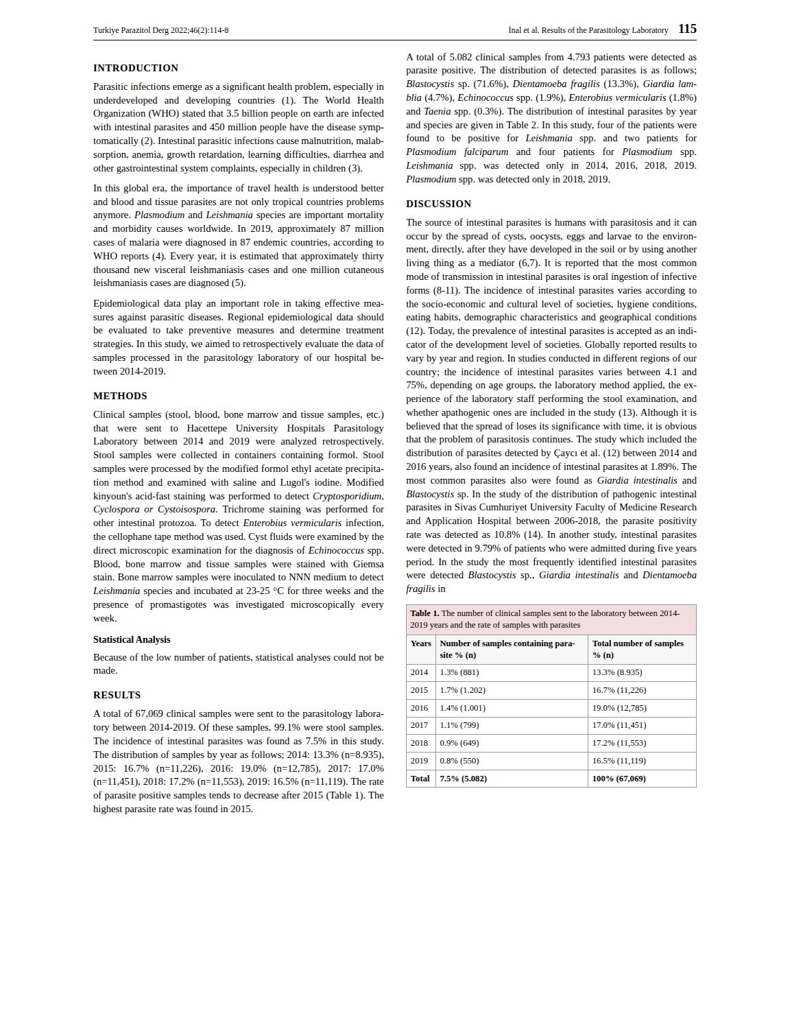Turkiye Parazitol Derg 2022;46(2):114-8
İnal et al. Results of the Parasitology Laboratory 115
INTRODUCTION
Parasitic infections emerge as a significant health problem, especially in underdeveloped and developing countries (1). The World Health Organization (WHO) stated that 3.5 billion people on earth are infected with intestinal parasites and 450 million people have the disease symptomatically (2). Intestinal parasitic infections cause malnutrition, malabsorption, anemia, growth retardation, learning difficulties, diarrhea and other gastrointestinal system complaints, especially in children (3).
In this global era, the importance of travel health is understood better and blood and tissue parasites are not only tropical countries problems anymore. Plasmodium and Leishmania species are important mortality and morbidity causes worldwide. In 2019, approximately 87 million cases of malaria were diagnosed in 87 endemic countries, according to WHO reports (4). Every year, it is estimated that approximately thirty thousand new visceral leishmaniasis cases and one million cutaneous leishmaniasis cases are diagnosed (5).
Epidemiological data play an important role in taking effective measures against parasitic diseases. Regional epidemiological data should be evaluated to take preventive measures and determine treatment strategies. In this study, we aimed to retrospectively evaluate the data of samples processed in the parasitology laboratory of our hospital between 2014-2019.
METHODS
Clinical samples (stool, blood, bone marrow and tissue samples, etc.) that were sent to Hacettepe University Hospitals Parasitology Laboratory between 2014 and 2019 were analyzed retrospectively. Stool samples were collected in containers containing formol. Stool samples were processed by the modified formol ethyl acetate precipitation method and examined with saline and Lugol's iodine. Modified kinyoun's acid-fast staining was performed to detect Cryptosporidium, Cyclospora or Cystoisospora. Trichrome staining was performed for other intestinal protozoa. To detect Enterobius vermicularis infection, the cellophane tape method was used. Cyst fluids were examined by the direct microscopic examination for the diagnosis of Echinococcus spp. Blood, bone marrow and tissue samples were stained with Giemsa stain. Bone marrow samples were inoculated to NNN medium to detect Leishmania species and incubated at 23-25 °C for three weeks and the presence of promastigotes was investigated microscopically every week.
Statistical Analysis
Because of the low number of patients, statistical analyses could not be made.
RESULTS
A total of 67,069 clinical samples were sent to the parasitology laboratory between 2014-2019. Of these samples, 99.1% were stool samples. The incidence of intestinal parasites was found as 7.5% in this study. The distribution of samples by year as follows; 2014: 13.3% (n=8.935), 2015: 16.7% (n=11,226), 2016: 19.0% (n=12,785), 2017: 17.0% (n=11,451), 2018: 17.2% (n=11,553), 2019: 16.5% (n=11,119). The rate of parasite positive samples tends to decrease after 2015 (Table 1). The highest parasite rate was found in 2015.
A total of 5.082 clinical samples from 4.793 patients were detected as parasite positive. The distribution of detected parasites is as follows; Blastocystis sp. (71.6%), Dientamoeba fragilis (13.3%), Giardia lamblia (4.7%), Echinococcus spp. (1.9%), Enterobius vermicularis (1.8%) and Taenia spp. (0.3%). The distribution of intestinal parasites by year and species are given in Table 2. In this study, four of the patients were found to be positive for Leishmania spp. and two patients for Plasmodium falciparum and four patients for Plasmodium spp. Leishmania spp. was detected only in 2014, 2016, 2018, 2019. Plasmodium spp. was detected only in 2018, 2019.
DISCUSSION
The source of intestinal parasites is humans with parasitosis and it can occur by the spread of cysts, oocysts, eggs and larvae to the environment, directly, after they have developed in the soil or by using another living thing as a mediator (6,7). It is reported that the most common mode of transmission in intestinal parasites is oral ingestion of infective forms (8-11). The incidence of intestinal parasites varies according to the socio-economic and cultural level of societies, hygiene conditions, eating habits, demographic characteristics and geographical conditions (12). Today, the prevalence of intestinal parasites is accepted as an indicator of the development level of societies. Globally reported results to vary by year and region. In studies conducted in different regions of our country; the incidence of intestinal parasites varies between 4.1 and 75%, depending on age groups, the laboratory method applied, the experience of the laboratory staff performing the stool examination, and whether apathogenic ones are included in the study (13). Although it is believed that the spread of loses its significance with time, it is obvious that the problem of parasitosis continues. The study which included the distribution of parasites detected by Çaycı et al. (12) between 2014 and 2016 years, also found an incidence of intestinal parasites at 1.89%. The most common parasites also were found as Giardia intestinalis and Blastocystis sp. In the study of the distribution of pathogenic intestinal parasites in Sivas Cumhuriyet University Faculty of Medicine Research and Application Hospital between 2006-2018, the parasite positivity rate was detected as 10.8% (14). In another study, intestinal parasites were detected in 9.79% of patients who were admitted during five years period. In the study the most frequently identified intestinal parasites were detected Blastocystis sp., Giardia intestinalis and Dientamoeba fragilis in
Table 1. The number of clinical samples sent to the laboratory between 2014-2019 years and the rate of samples with parasites
| Years | Number of samples containing parasite % (n) | Total number of samples % (n) |
| --- | --- | --- |
| 2014 | 1.3% (881) | 13.3% (8.935) |
| 2015 | 1.7% (1.202) | 16.7% (11,226) |
| 2016 | 1.4% (1.001) | 19.0% (12,785) |
| 2017 | 1.1% (799) | 17.0% (11,451) |
| 2018 | 0.9% (649) | 17.2% (11,553) |
| 2019 | 0.8% (550) | 16.5% (11,119) |
| Total | 7.5% (5.082) | 100% (67,069) |